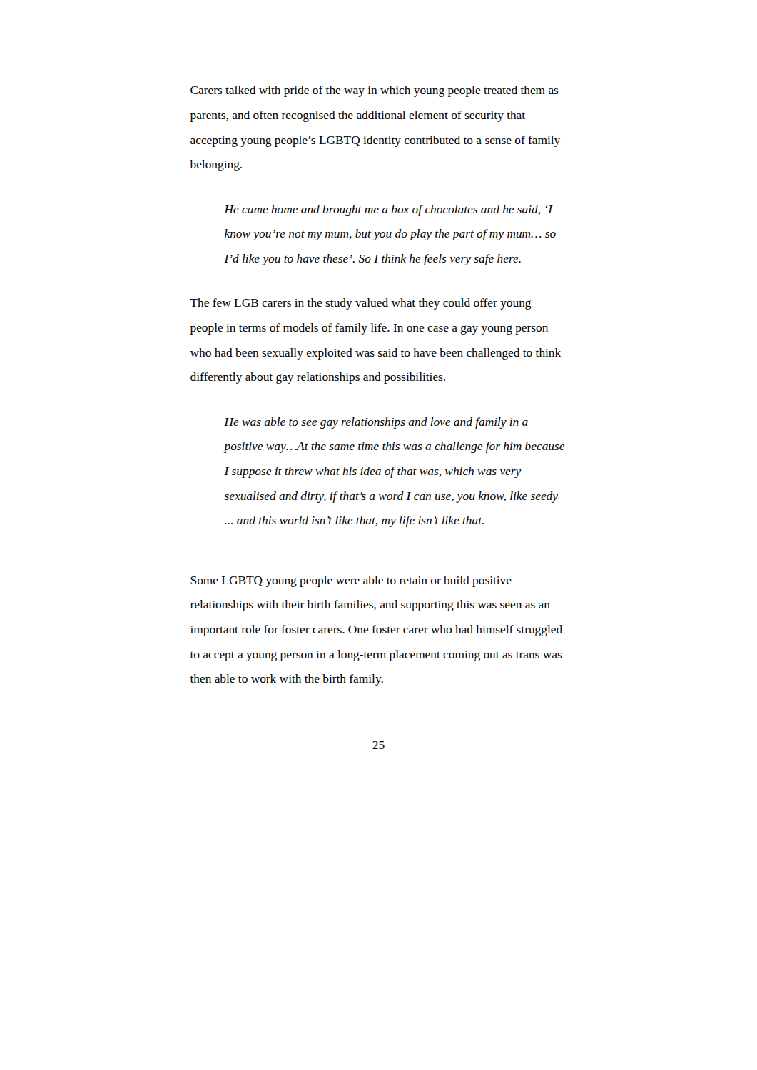Carers talked with pride of the way in which young people treated them as parents, and often recognised the additional element of security that accepting young people’s LGBTQ identity contributed to a sense of family belonging.
He came home and brought me a box of chocolates and he said, ‘I know you’re not my mum, but you do play the part of my mum… so I’d like you to have these’. So I think he feels very safe here.
The few LGB carers in the study valued what they could offer young people in terms of models of family life. In one case a gay young person who had been sexually exploited was said to have been challenged to think differently about gay relationships and possibilities.
He was able to see gay relationships and love and family in a positive way…At the same time this was a challenge for him because I suppose it threw what his idea of that was, which was very sexualised and dirty, if that’s a word I can use, you know, like seedy ... and this world isn’t like that, my life isn’t like that.
Some LGBTQ young people were able to retain or build positive relationships with their birth families, and supporting this was seen as an important role for foster carers. One foster carer who had himself struggled to accept a young person in a long-term placement coming out as trans was then able to work with the birth family.
25